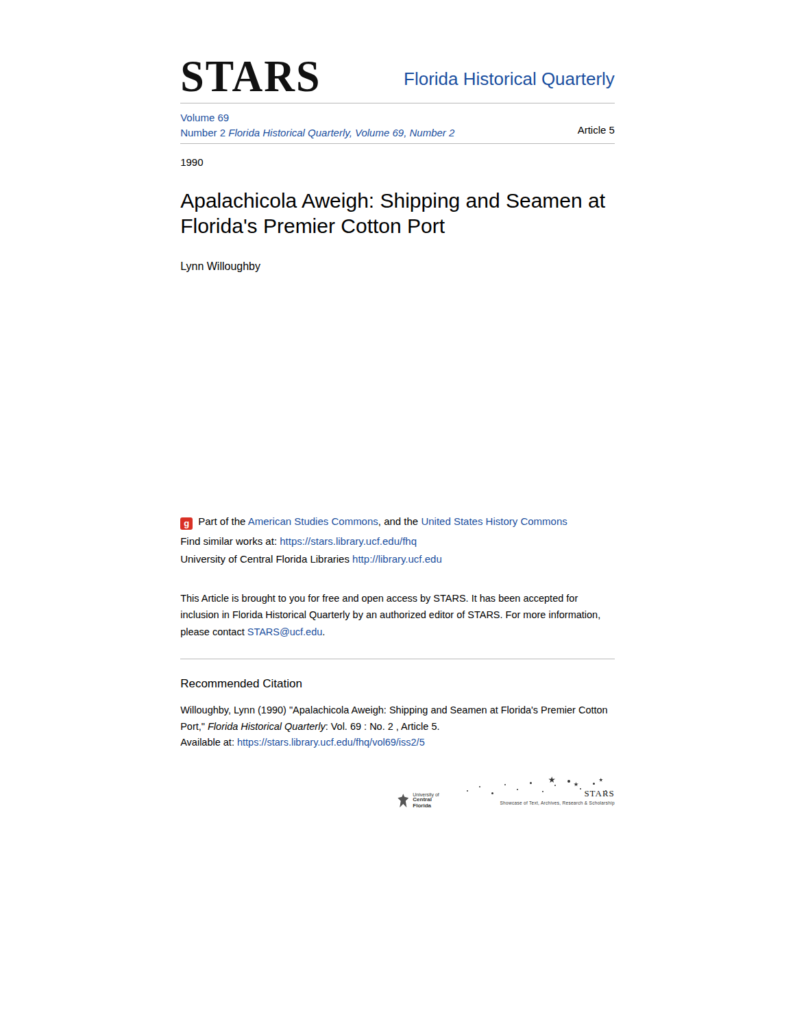STARS
Florida Historical Quarterly
Volume 69
Number 2 Florida Historical Quarterly, Volume 69, Number 2
Article 5
1990
Apalachicola Aweigh: Shipping and Seamen at Florida's Premier Cotton Port
Lynn Willoughby
g
Part of the American Studies Commons, and the United States History Commons
Find similar works at: https://stars.library.ucf.edu/fhq
University of Central Florida Libraries http://library.ucf.edu
This Article is brought to you for free and open access by STARS. It has been accepted for inclusion in Florida Historical Quarterly by an authorized editor of STARS. For more information, please contact STARS@ucf.edu.
Recommended Citation
Willoughby, Lynn (1990) "Apalachicola Aweigh: Shipping and Seamen at Florida's Premier Cotton Port," Florida Historical Quarterly: Vol. 69 : No. 2 , Article 5.
Available at: https://stars.library.ucf.edu/fhq/vol69/iss2/5
University of Central Florida
STARS
Showcase of Text, Archives, Research & Scholarship